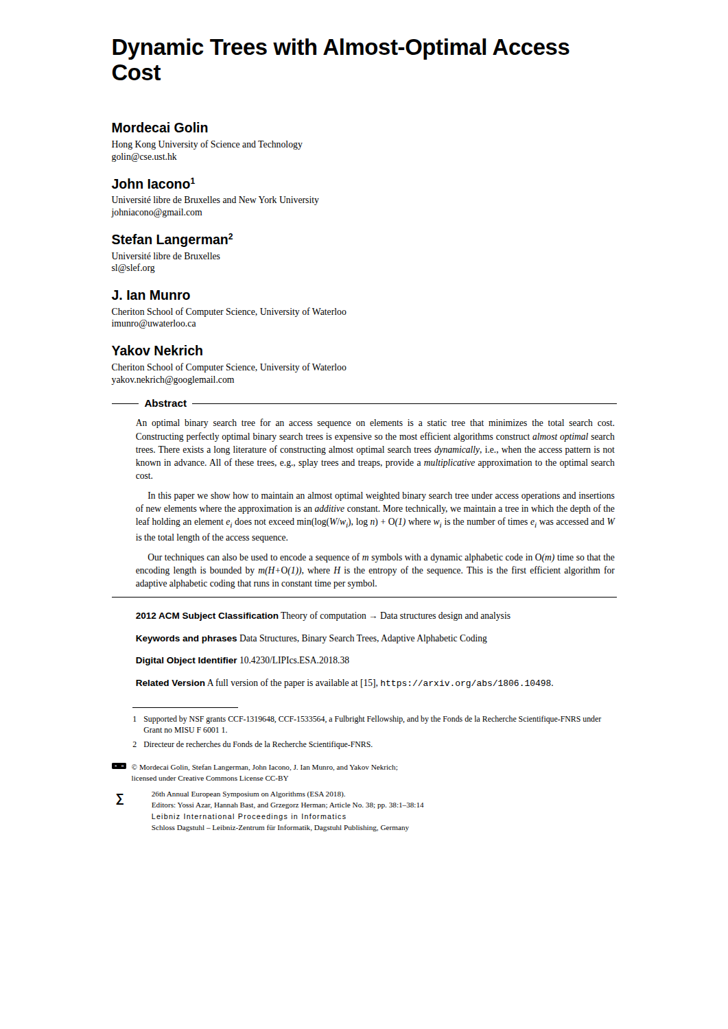Dynamic Trees with Almost-Optimal Access Cost
Mordecai Golin
Hong Kong University of Science and Technology
golin@cse.ust.hk
John Iacono1
Université libre de Bruxelles and New York University
johniacono@gmail.com
Stefan Langerman2
Université libre de Bruxelles
sl@slef.org
J. Ian Munro
Cheriton School of Computer Science, University of Waterloo
imunro@uwaterloo.ca
Yakov Nekrich
Cheriton School of Computer Science, University of Waterloo
yakov.nekrich@googlemail.com
Abstract
An optimal binary search tree for an access sequence on elements is a static tree that minimizes the total search cost. Constructing perfectly optimal binary search trees is expensive so the most efficient algorithms construct almost optimal search trees. There exists a long literature of constructing almost optimal search trees dynamically, i.e., when the access pattern is not known in advance. All of these trees, e.g., splay trees and treaps, provide a multiplicative approximation to the optimal search cost.
In this paper we show how to maintain an almost optimal weighted binary search tree under access operations and insertions of new elements where the approximation is an additive constant. More technically, we maintain a tree in which the depth of the leaf holding an element ei does not exceed min(log(W/wi), log n) + O(1) where wi is the number of times ei was accessed and W is the total length of the access sequence.
Our techniques can also be used to encode a sequence of m symbols with a dynamic alphabetic code in O(m) time so that the encoding length is bounded by m(H+O(1)), where H is the entropy of the sequence. This is the first efficient algorithm for adaptive alphabetic coding that runs in constant time per symbol.
2012 ACM Subject Classification Theory of computation → Data structures design and analysis
Keywords and phrases Data Structures, Binary Search Trees, Adaptive Alphabetic Coding
Digital Object Identifier 10.4230/LIPIcs.ESA.2018.38
Related Version A full version of the paper is available at [15], https://arxiv.org/abs/1806.10498.
1
Supported by NSF grants CCF-1319648, CCF-1533564, a Fulbright Fellowship, and by the Fonds de la Recherche Scientifique-FNRS under Grant no MISU F 6001 1.
2
Directeur de recherches du Fonds de la Recherche Scientifique-FNRS.
cc i
© Mordecai Golin, Stefan Langerman, John Iacono, J. Ian Munro, and Yakov Nekrich;
licensed under Creative Commons License CC-BY
26th Annual European Symposium on Algorithms (ESA 2018).
Editors: Yossi Azar, Hannah Bast, and Grzegorz Herman; Article No. 38; pp. 38:1–38:14
Leibniz International Proceedings in Informatics
Schloss Dagstuhl – Leibniz-Zentrum für Informatik, Dagstuhl Publishing, Germany
∑